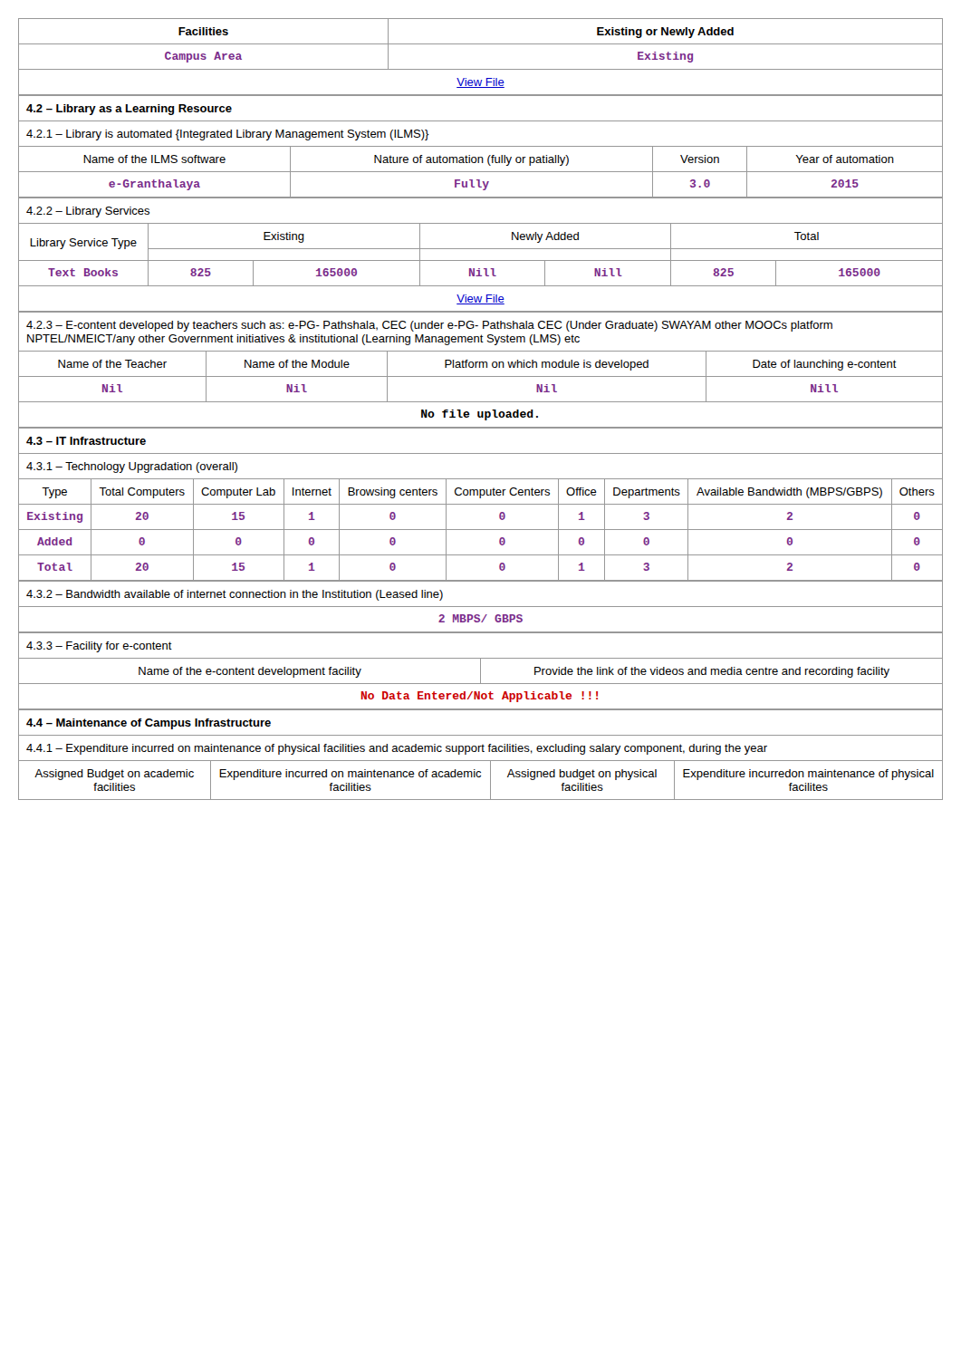| Facilities | Existing or Newly Added |
| Campus Area | Existing |
| View File |
| 4.2 – Library as a Learning Resource |
| 4.2.1 – Library is automated {Integrated Library Management System (ILMS)} |
| Name of the ILMS software | Nature of automation (fully or patially) | Version | Year of automation |
| e-Granthalaya | Fully | 3.0 | 2015 |
| 4.2.2 – Library Services |
| Library Service Type | Existing | Newly Added | Total |
| Text Books | 825 | 165000 | Nill | Nill | 825 | 165000 |
| View File |
| 4.2.3 – E-content developed by teachers such as: e-PG- Pathshala, CEC (under e-PG- Pathshala CEC (Under Graduate) SWAYAM other MOOCs platform NPTEL/NMEICT/any other Government initiatives & institutional (Learning Management System (LMS) etc |
| Name of the Teacher | Name of the Module | Platform on which module is developed | Date of launching e-content |
| Nil | Nil | Nil | Nill |
| No file uploaded. |
| 4.3 – IT Infrastructure |
| 4.3.1 – Technology Upgradation (overall) |
| Type | Total Computers | Computer Lab | Internet | Browsing centers | Computer Centers | Office | Departments | Available Bandwidth (MBPS/GBPS) | Others |
| Existing | 20 | 15 | 1 | 0 | 0 | 1 | 3 | 2 | 0 |
| Added | 0 | 0 | 0 | 0 | 0 | 0 | 0 | 0 | 0 |
| Total | 20 | 15 | 1 | 0 | 0 | 1 | 3 | 2 | 0 |
| 4.3.2 – Bandwidth available of internet connection in the Institution (Leased line) |
| 2 MBPS/ GBPS |
| 4.3.3 – Facility for e-content |
| Name of the e-content development facility | Provide the link of the videos and media centre and recording facility |
| No Data Entered/Not Applicable !!! |
| 4.4 – Maintenance of Campus Infrastructure |
| 4.4.1 – Expenditure incurred on maintenance of physical facilities and academic support facilities, excluding salary component, during the year |
| Assigned Budget on academic facilities | Expenditure incurred on maintenance of academic facilities | Assigned budget on physical facilities | Expenditure incurredon maintenance of physical facilites |